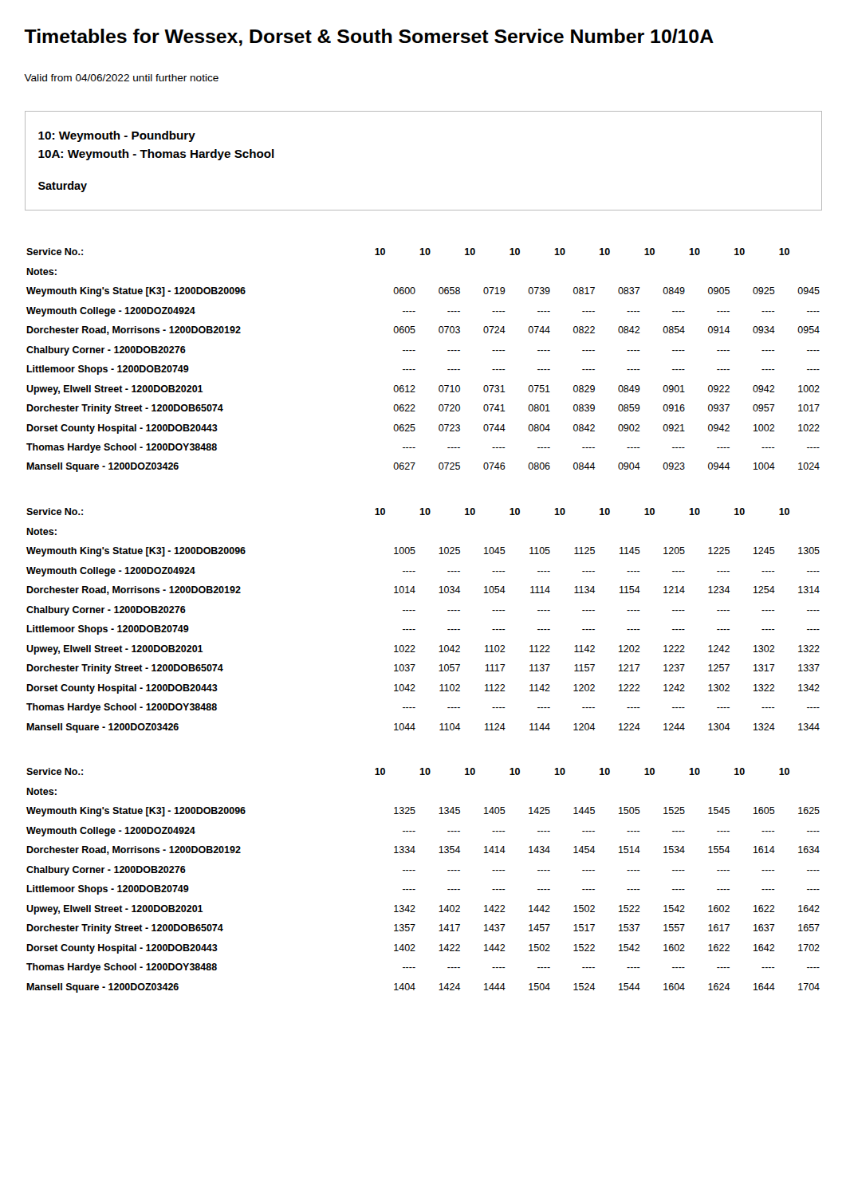Timetables for Wessex, Dorset & South Somerset Service Number 10/10A
Valid from 04/06/2022 until further notice
10: Weymouth - Poundbury
10A: Weymouth - Thomas Hardye School
Saturday
| Service No.: | 10 | 10 | 10 | 10 | 10 | 10 | 10 | 10 | 10 | 10 |
| --- | --- | --- | --- | --- | --- | --- | --- | --- | --- | --- |
| Notes: | | | | | | | | | | |
| Weymouth King's Statue [K3] - 1200DOB20096 | 0600 | 0658 | 0719 | 0739 | 0817 | 0837 | 0849 | 0905 | 0925 | 0945 |
| Weymouth College - 1200DOZ04924 | ---- | ---- | ---- | ---- | ---- | ---- | ---- | ---- | ---- | ---- |
| Dorchester Road, Morrisons - 1200DOB20192 | 0605 | 0703 | 0724 | 0744 | 0822 | 0842 | 0854 | 0914 | 0934 | 0954 |
| Chalbury Corner - 1200DOB20276 | ---- | ---- | ---- | ---- | ---- | ---- | ---- | ---- | ---- | ---- |
| Littlemoor Shops - 1200DOB20749 | ---- | ---- | ---- | ---- | ---- | ---- | ---- | ---- | ---- | ---- |
| Upwey, Elwell Street - 1200DOB20201 | 0612 | 0710 | 0731 | 0751 | 0829 | 0849 | 0901 | 0922 | 0942 | 1002 |
| Dorchester Trinity Street - 1200DOB65074 | 0622 | 0720 | 0741 | 0801 | 0839 | 0859 | 0916 | 0937 | 0957 | 1017 |
| Dorset County Hospital - 1200DOB20443 | 0625 | 0723 | 0744 | 0804 | 0842 | 0902 | 0921 | 0942 | 1002 | 1022 |
| Thomas Hardye School - 1200DOY38488 | ---- | ---- | ---- | ---- | ---- | ---- | ---- | ---- | ---- | ---- |
| Mansell Square - 1200DOZ03426 | 0627 | 0725 | 0746 | 0806 | 0844 | 0904 | 0923 | 0944 | 1004 | 1024 |
| Service No.: | 10 | 10 | 10 | 10 | 10 | 10 | 10 | 10 | 10 | 10 |
| --- | --- | --- | --- | --- | --- | --- | --- | --- | --- | --- |
| Notes: | | | | | | | | | | |
| Weymouth King's Statue [K3] - 1200DOB20096 | 1005 | 1025 | 1045 | 1105 | 1125 | 1145 | 1205 | 1225 | 1245 | 1305 |
| Weymouth College - 1200DOZ04924 | ---- | ---- | ---- | ---- | ---- | ---- | ---- | ---- | ---- | ---- |
| Dorchester Road, Morrisons - 1200DOB20192 | 1014 | 1034 | 1054 | 1114 | 1134 | 1154 | 1214 | 1234 | 1254 | 1314 |
| Chalbury Corner - 1200DOB20276 | ---- | ---- | ---- | ---- | ---- | ---- | ---- | ---- | ---- | ---- |
| Littlemoor Shops - 1200DOB20749 | ---- | ---- | ---- | ---- | ---- | ---- | ---- | ---- | ---- | ---- |
| Upwey, Elwell Street - 1200DOB20201 | 1022 | 1042 | 1102 | 1122 | 1142 | 1202 | 1222 | 1242 | 1302 | 1322 |
| Dorchester Trinity Street - 1200DOB65074 | 1037 | 1057 | 1117 | 1137 | 1157 | 1217 | 1237 | 1257 | 1317 | 1337 |
| Dorset County Hospital - 1200DOB20443 | 1042 | 1102 | 1122 | 1142 | 1202 | 1222 | 1242 | 1302 | 1322 | 1342 |
| Thomas Hardye School - 1200DOY38488 | ---- | ---- | ---- | ---- | ---- | ---- | ---- | ---- | ---- | ---- |
| Mansell Square - 1200DOZ03426 | 1044 | 1104 | 1124 | 1144 | 1204 | 1224 | 1244 | 1304 | 1324 | 1344 |
| Service No.: | 10 | 10 | 10 | 10 | 10 | 10 | 10 | 10 | 10 | 10 |
| --- | --- | --- | --- | --- | --- | --- | --- | --- | --- | --- |
| Notes: | | | | | | | | | | |
| Weymouth King's Statue [K3] - 1200DOB20096 | 1325 | 1345 | 1405 | 1425 | 1445 | 1505 | 1525 | 1545 | 1605 | 1625 |
| Weymouth College - 1200DOZ04924 | ---- | ---- | ---- | ---- | ---- | ---- | ---- | ---- | ---- | ---- |
| Dorchester Road, Morrisons - 1200DOB20192 | 1334 | 1354 | 1414 | 1434 | 1454 | 1514 | 1534 | 1554 | 1614 | 1634 |
| Chalbury Corner - 1200DOB20276 | ---- | ---- | ---- | ---- | ---- | ---- | ---- | ---- | ---- | ---- |
| Littlemoor Shops - 1200DOB20749 | ---- | ---- | ---- | ---- | ---- | ---- | ---- | ---- | ---- | ---- |
| Upwey, Elwell Street - 1200DOB20201 | 1342 | 1402 | 1422 | 1442 | 1502 | 1522 | 1542 | 1602 | 1622 | 1642 |
| Dorchester Trinity Street - 1200DOB65074 | 1357 | 1417 | 1437 | 1457 | 1517 | 1537 | 1557 | 1617 | 1637 | 1657 |
| Dorset County Hospital - 1200DOB20443 | 1402 | 1422 | 1442 | 1502 | 1522 | 1542 | 1602 | 1622 | 1642 | 1702 |
| Thomas Hardye School - 1200DOY38488 | ---- | ---- | ---- | ---- | ---- | ---- | ---- | ---- | ---- | ---- |
| Mansell Square - 1200DOZ03426 | 1404 | 1424 | 1444 | 1504 | 1524 | 1544 | 1604 | 1624 | 1644 | 1704 |